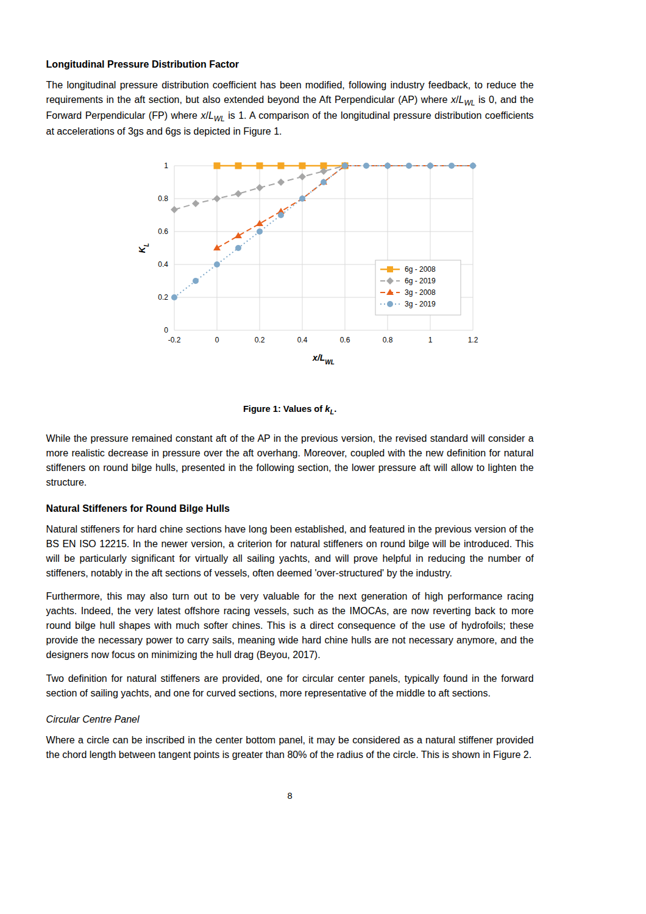Longitudinal Pressure Distribution Factor
The longitudinal pressure distribution coefficient has been modified, following industry feedback, to reduce the requirements in the aft section, but also extended beyond the Aft Perpendicular (AP) where x/LWL is 0, and the Forward Perpendicular (FP) where x/LWL is 1. A comparison of the longitudinal pressure distribution coefficients at accelerations of 3gs and 6gs is depicted in Figure 1.
0 0.2 0.4 0.6 0.8 1 -0.2 0 0.2 0.4 0.6 0.8 1 1.2 x/LWL KL 6g - 2008 6g - 2019 3g - 2008 3g - 2019
Figure 1: Values of kL.
While the pressure remained constant aft of the AP in the previous version, the revised standard will consider a more realistic decrease in pressure over the aft overhang. Moreover, coupled with the new definition for natural stiffeners on round bilge hulls, presented in the following section, the lower pressure aft will allow to lighten the structure.
Natural Stiffeners for Round Bilge Hulls
Natural stiffeners for hard chine sections have long been established, and featured in the previous version of the BS EN ISO 12215. In the newer version, a criterion for natural stiffeners on round bilge will be introduced. This will be particularly significant for virtually all sailing yachts, and will prove helpful in reducing the number of stiffeners, notably in the aft sections of vessels, often deemed 'over-structured' by the industry.
Furthermore, this may also turn out to be very valuable for the next generation of high performance racing yachts. Indeed, the very latest offshore racing vessels, such as the IMOCAs, are now reverting back to more round bilge hull shapes with much softer chines. This is a direct consequence of the use of hydrofoils; these provide the necessary power to carry sails, meaning wide hard chine hulls are not necessary anymore, and the designers now focus on minimizing the hull drag (Beyou, 2017).
Two definition for natural stiffeners are provided, one for circular center panels, typically found in the forward section of sailing yachts, and one for curved sections, more representative of the middle to aft sections.
Circular Centre Panel
Where a circle can be inscribed in the center bottom panel, it may be considered as a natural stiffener provided the chord length between tangent points is greater than 80% of the radius of the circle. This is shown in Figure 2.
8